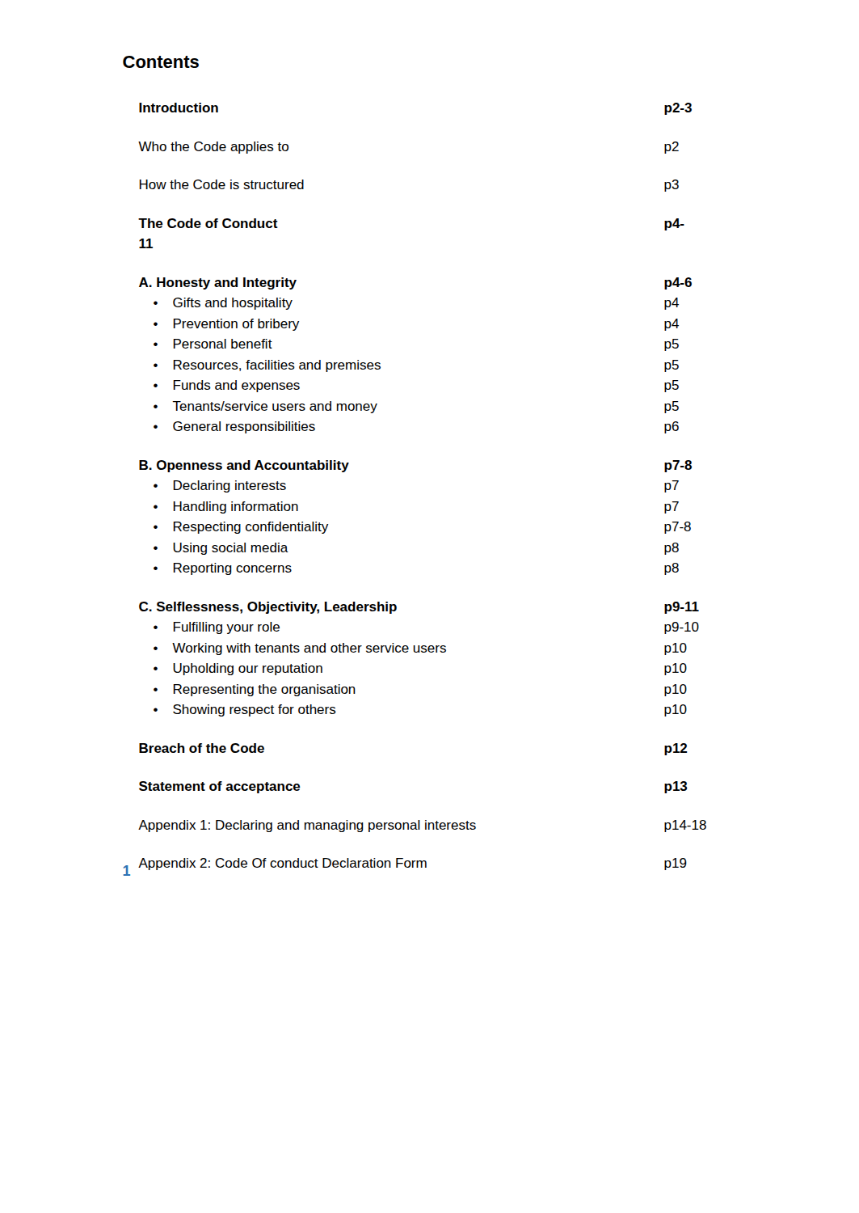Contents
Introduction
p2-3
Who the Code applies to
p2
How the Code is structured
p3
The Code of Conduct
p4-
11
A. Honesty and Integrity
p4-6
Gifts and hospitality
p4
Prevention of bribery
p4
Personal benefit
p5
Resources, facilities and premises
p5
Funds and expenses
p5
Tenants/service users and money
p5
General responsibilities
p6
B. Openness and Accountability
p7-8
Declaring interests
p7
Handling information
p7
Respecting confidentiality
p7-8
Using social media
p8
Reporting concerns
p8
C. Selflessness, Objectivity, Leadership
p9-11
Fulfilling your role
p9-10
Working with tenants and other service users
p10
Upholding our reputation
p10
Representing the organisation
p10
Showing respect for others
p10
Breach of the Code
p12
Statement of acceptance
p13
Appendix 1: Declaring and managing personal interests
p14-18
Appendix 2: Code Of conduct Declaration Form
p19
1